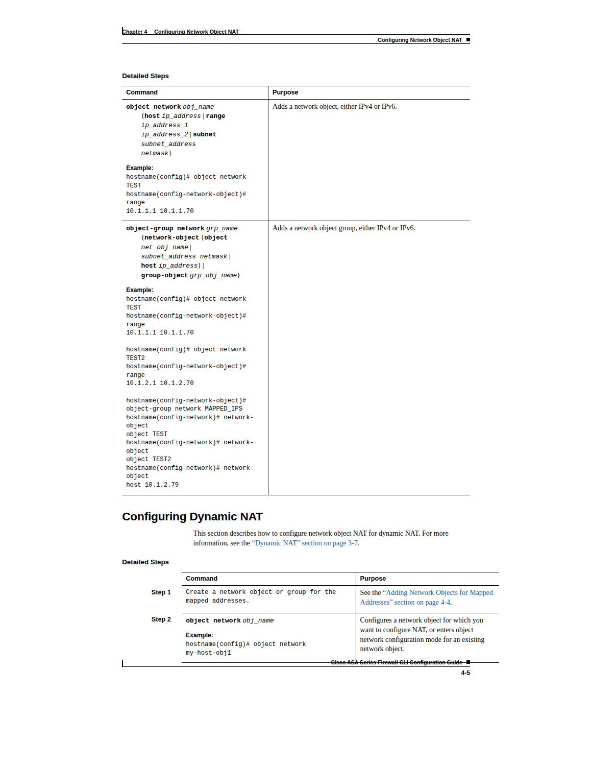Chapter 4 Configuring Network Object NAT
Configuring Network Object NAT
Detailed Steps
| Command | Purpose |
| --- | --- |
| object network obj_name { host ip_address / range ip_address_1 ip_address_2 / subnet subnet_address netmask } Example: hostname(config)# object network TEST hostname(config-network-object)# range 10.1.1.1 10.1.1.70 | Adds a network object, either IPv4 or IPv6. |
| object-group network grp_name { network-object { object net_obj_name / subnet_address netmask / host ip_address } / group-object grp_obj_name } Example: hostname(config)# object network TEST hostname(config-network-object)# range 10.1.1.1 10.1.1.70 hostname(config)# object network TEST2 hostname(config-network-object)# range 10.1.2.1 10.1.2.70 hostname(config-network-object)# object-group network MAPPED_IPS hostname(config-network)# network-object object TEST hostname(config-network)# network-object object TEST2 hostname(config-network)# network-object host 10.1.2.79 | Adds a network object group, either IPv4 or IPv6. |
Configuring Dynamic NAT
This section describes how to configure network object NAT for dynamic NAT. For more information, see the “Dynamic NAT” section on page 3-7.
Detailed Steps
| | Command | Purpose |
| --- | --- | --- |
| Step 1 | Create a network object or group for the mapped addresses. | See the “Adding Network Objects for Mapped Addresses” section on page 4-4 . |
| Step 2 | object network obj_name Example: hostname(config)# object network my-host-obj1 | Configures a network object for which you want to configure NAT, or enters object network configuration mode for an existing network object. |
Cisco ASA Series Firewall CLI Configuration Guide
4-5